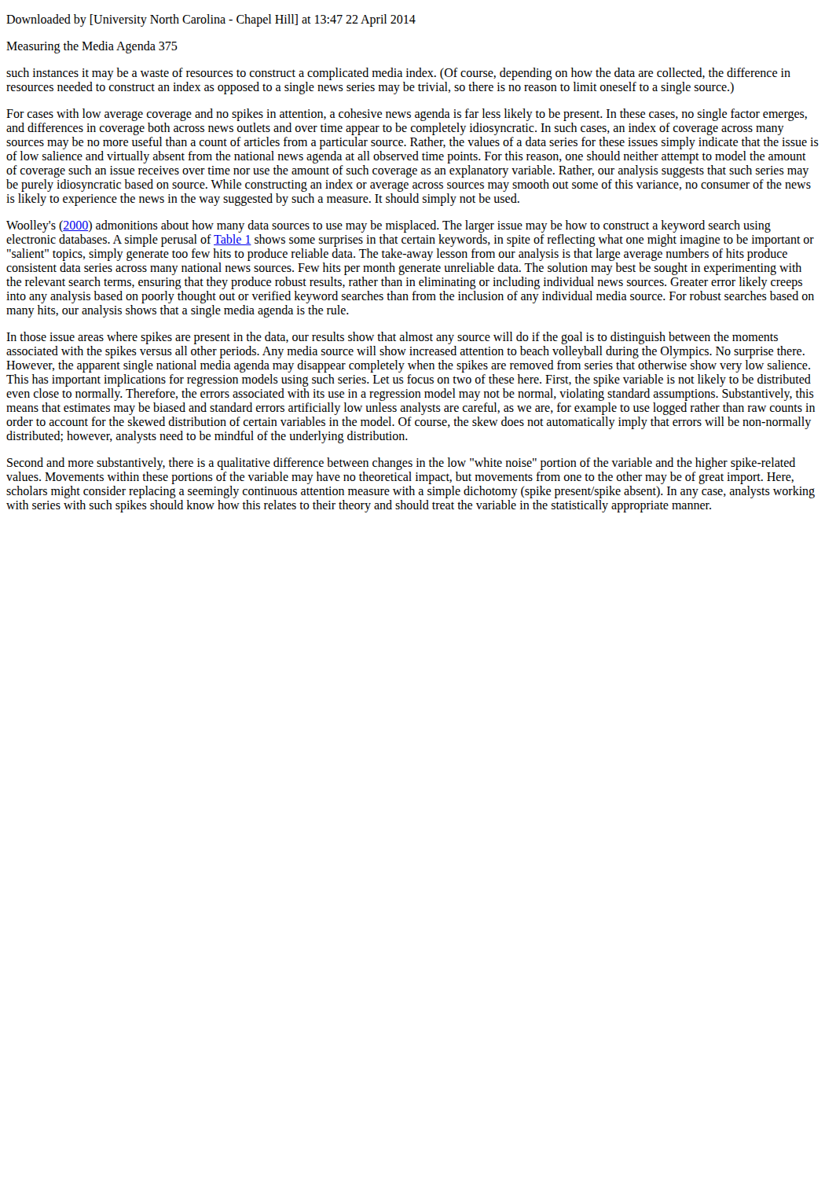Downloaded by [University North Carolina - Chapel Hill] at 13:47 22 April 2014
Measuring the Media Agenda 375
such instances it may be a waste of resources to construct a complicated media index. (Of course, depending on how the data are collected, the difference in resources needed to construct an index as opposed to a single news series may be trivial, so there is no reason to limit oneself to a single source.)
For cases with low average coverage and no spikes in attention, a cohesive news agenda is far less likely to be present. In these cases, no single factor emerges, and differences in coverage both across news outlets and over time appear to be completely idiosyncratic. In such cases, an index of coverage across many sources may be no more useful than a count of articles from a particular source. Rather, the values of a data series for these issues simply indicate that the issue is of low salience and virtually absent from the national news agenda at all observed time points. For this reason, one should neither attempt to model the amount of coverage such an issue receives over time nor use the amount of such coverage as an explanatory variable. Rather, our analysis suggests that such series may be purely idiosyncratic based on source. While constructing an index or average across sources may smooth out some of this variance, no consumer of the news is likely to experience the news in the way suggested by such a measure. It should simply not be used.
Woolley's (2000) admonitions about how many data sources to use may be misplaced. The larger issue may be how to construct a keyword search using electronic databases. A simple perusal of Table 1 shows some surprises in that certain keywords, in spite of reflecting what one might imagine to be important or "salient" topics, simply generate too few hits to produce reliable data. The take-away lesson from our analysis is that large average numbers of hits produce consistent data series across many national news sources. Few hits per month generate unreliable data. The solution may best be sought in experimenting with the relevant search terms, ensuring that they produce robust results, rather than in eliminating or including individual news sources. Greater error likely creeps into any analysis based on poorly thought out or verified keyword searches than from the inclusion of any individual media source. For robust searches based on many hits, our analysis shows that a single media agenda is the rule.
In those issue areas where spikes are present in the data, our results show that almost any source will do if the goal is to distinguish between the moments associated with the spikes versus all other periods. Any media source will show increased attention to beach volleyball during the Olympics. No surprise there. However, the apparent single national media agenda may disappear completely when the spikes are removed from series that otherwise show very low salience. This has important implications for regression models using such series. Let us focus on two of these here. First, the spike variable is not likely to be distributed even close to normally. Therefore, the errors associated with its use in a regression model may not be normal, violating standard assumptions. Substantively, this means that estimates may be biased and standard errors artificially low unless analysts are careful, as we are, for example to use logged rather than raw counts in order to account for the skewed distribution of certain variables in the model. Of course, the skew does not automatically imply that errors will be non-normally distributed; however, analysts need to be mindful of the underlying distribution.
Second and more substantively, there is a qualitative difference between changes in the low "white noise" portion of the variable and the higher spike-related values. Movements within these portions of the variable may have no theoretical impact, but movements from one to the other may be of great import. Here, scholars might consider replacing a seemingly continuous attention measure with a simple dichotomy (spike present/spike absent). In any case, analysts working with series with such spikes should know how this relates to their theory and should treat the variable in the statistically appropriate manner.